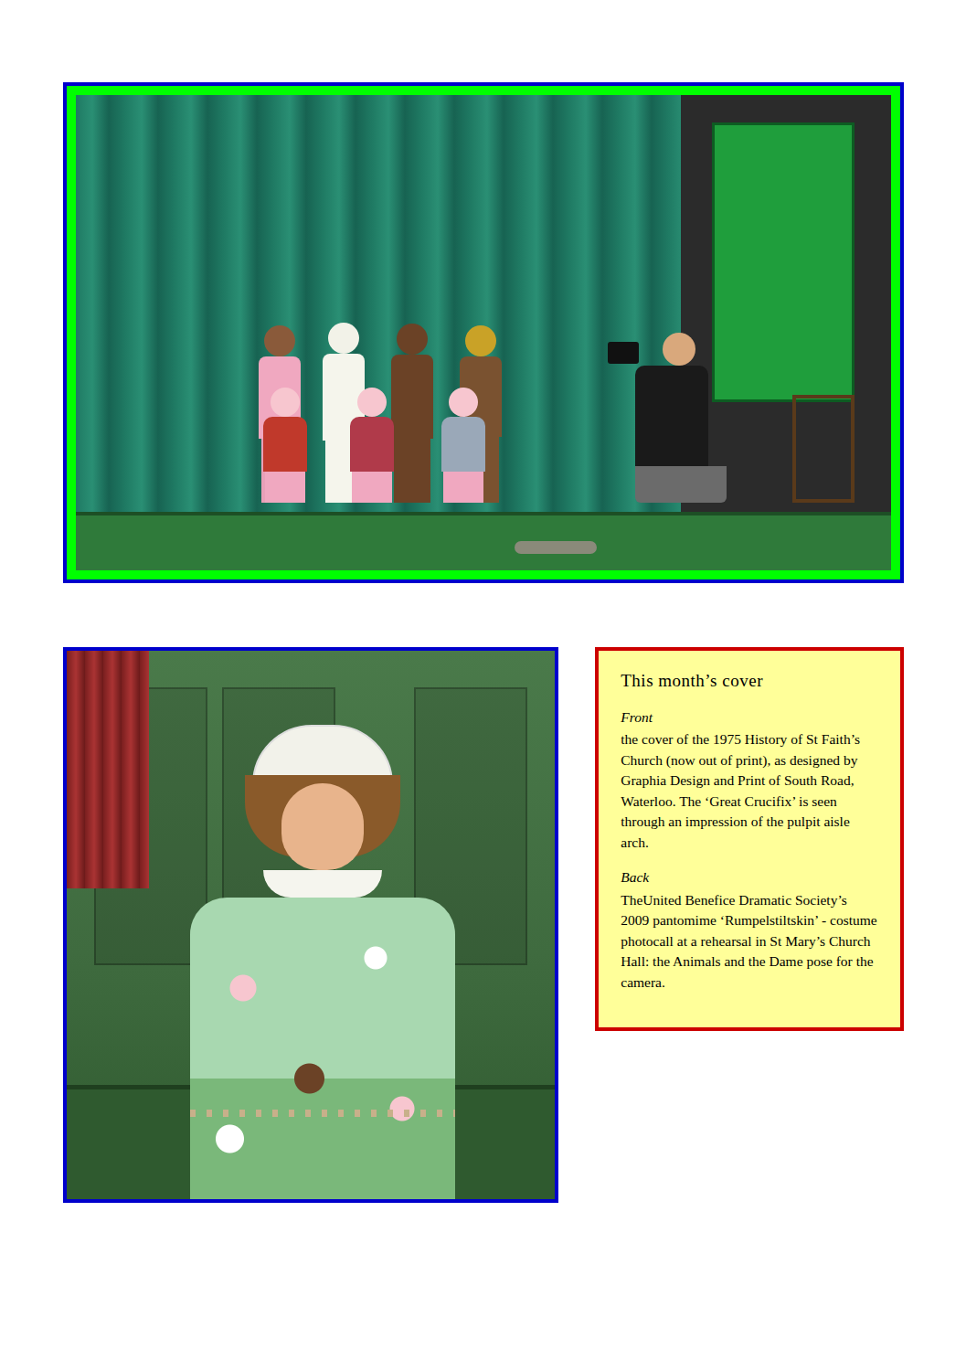This month’s cover
Front the cover of the 1975 History of St Faith’s Church (now out of print), as designed by Graphia Design and Print of South Road, Waterloo. The ‘Great Crucifix’ is seen through an impression of the pulpit aisle arch.
Back TheUnited Benefice Dramatic Society’s 2009 pantomime ‘Rumpelstiltskin’ - costume photocall at a rehearsal in St Mary’s Church Hall: the Animals and the Dame pose for the camera.